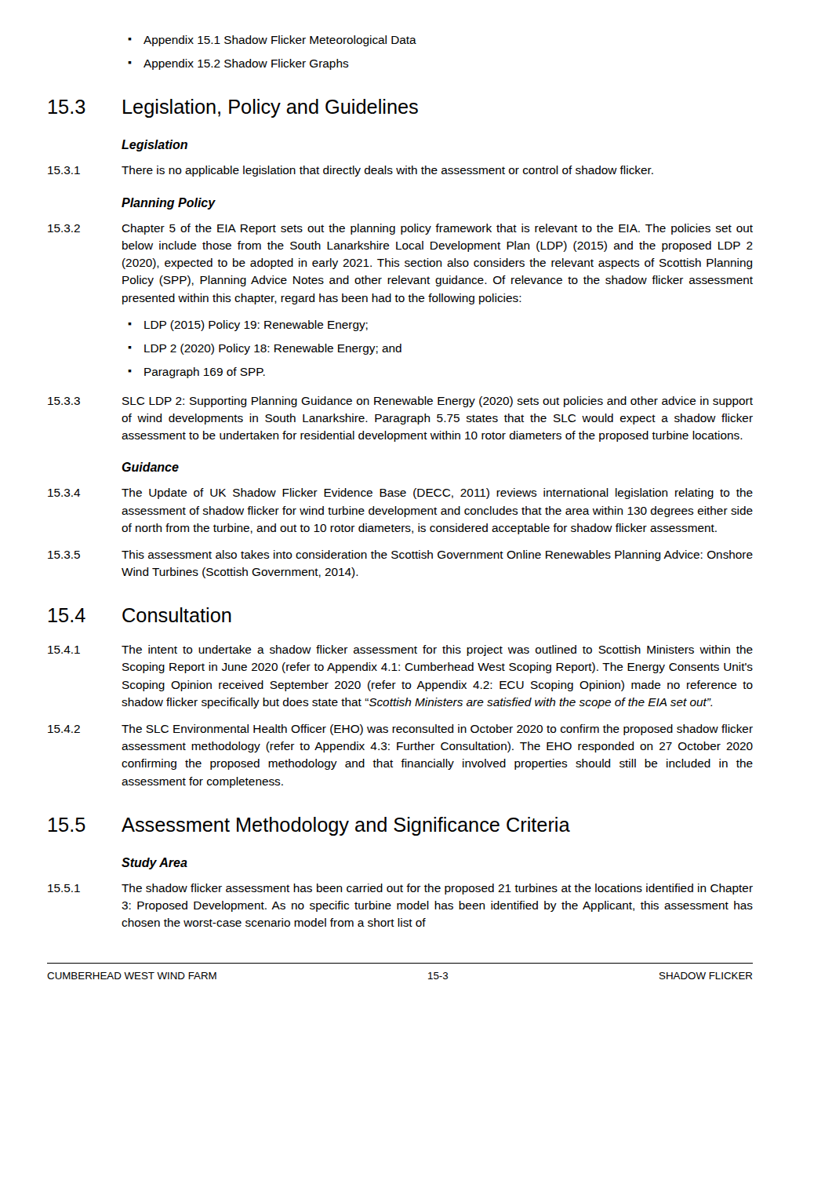Appendix 15.1 Shadow Flicker Meteorological Data
Appendix 15.2 Shadow Flicker Graphs
15.3 Legislation, Policy and Guidelines
Legislation
15.3.1 There is no applicable legislation that directly deals with the assessment or control of shadow flicker.
Planning Policy
15.3.2 Chapter 5 of the EIA Report sets out the planning policy framework that is relevant to the EIA. The policies set out below include those from the South Lanarkshire Local Development Plan (LDP) (2015) and the proposed LDP 2 (2020), expected to be adopted in early 2021. This section also considers the relevant aspects of Scottish Planning Policy (SPP), Planning Advice Notes and other relevant guidance. Of relevance to the shadow flicker assessment presented within this chapter, regard has been had to the following policies:
LDP (2015) Policy 19: Renewable Energy;
LDP 2 (2020) Policy 18: Renewable Energy; and
Paragraph 169 of SPP.
15.3.3 SLC LDP 2: Supporting Planning Guidance on Renewable Energy (2020) sets out policies and other advice in support of wind developments in South Lanarkshire. Paragraph 5.75 states that the SLC would expect a shadow flicker assessment to be undertaken for residential development within 10 rotor diameters of the proposed turbine locations.
Guidance
15.3.4 The Update of UK Shadow Flicker Evidence Base (DECC, 2011) reviews international legislation relating to the assessment of shadow flicker for wind turbine development and concludes that the area within 130 degrees either side of north from the turbine, and out to 10 rotor diameters, is considered acceptable for shadow flicker assessment.
15.3.5 This assessment also takes into consideration the Scottish Government Online Renewables Planning Advice: Onshore Wind Turbines (Scottish Government, 2014).
15.4 Consultation
15.4.1 The intent to undertake a shadow flicker assessment for this project was outlined to Scottish Ministers within the Scoping Report in June 2020 (refer to Appendix 4.1: Cumberhead West Scoping Report). The Energy Consents Unit's Scoping Opinion received September 2020 (refer to Appendix 4.2: ECU Scoping Opinion) made no reference to shadow flicker specifically but does state that “Scottish Ministers are satisfied with the scope of the EIA set out”.
15.4.2 The SLC Environmental Health Officer (EHO) was reconsulted in October 2020 to confirm the proposed shadow flicker assessment methodology (refer to Appendix 4.3: Further Consultation). The EHO responded on 27 October 2020 confirming the proposed methodology and that financially involved properties should still be included in the assessment for completeness.
15.5 Assessment Methodology and Significance Criteria
Study Area
15.5.1 The shadow flicker assessment has been carried out for the proposed 21 turbines at the locations identified in Chapter 3: Proposed Development. As no specific turbine model has been identified by the Applicant, this assessment has chosen the worst-case scenario model from a short list of
CUMBERHEAD WEST WIND FARM 15-3 SHADOW FLICKER